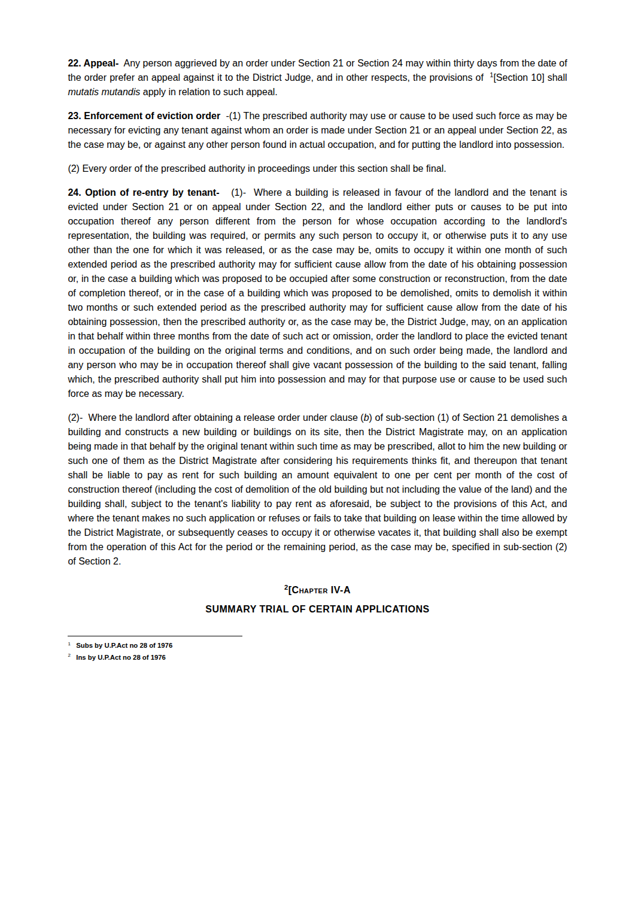22. Appeal- Any person aggrieved by an order under Section 21 or Section 24 may within thirty days from the date of the order prefer an appeal against it to the District Judge, and in other respects, the provisions of 1[Section 10] shall mutatis mutandis apply in relation to such appeal.
23. Enforcement of eviction order -(1) The prescribed authority may use or cause to be used such force as may be necessary for evicting any tenant against whom an order is made under Section 21 or an appeal under Section 22, as the case may be, or against any other person found in actual occupation, and for putting the landlord into possession.
(2) Every order of the prescribed authority in proceedings under this section shall be final.
24. Option of re-entry by tenant- (1)- Where a building is released in favour of the landlord and the tenant is evicted under Section 21 or on appeal under Section 22, and the landlord either puts or causes to be put into occupation thereof any person different from the person for whose occupation according to the landlord's representation, the building was required, or permits any such person to occupy it, or otherwise puts it to any use other than the one for which it was released, or as the case may be, omits to occupy it within one month of such extended period as the prescribed authority may for sufficient cause allow from the date of his obtaining possession or, in the case a building which was proposed to be occupied after some construction or reconstruction, from the date of completion thereof, or in the case of a building which was proposed to be demolished, omits to demolish it within two months or such extended period as the prescribed authority may for sufficient cause allow from the date of his obtaining possession, then the prescribed authority or, as the case may be, the District Judge, may, on an application in that behalf within three months from the date of such act or omission, order the landlord to place the evicted tenant in occupation of the building on the original terms and conditions, and on such order being made, the landlord and any person who may be in occupation thereof shall give vacant possession of the building to the said tenant, falling which, the prescribed authority shall put him into possession and may for that purpose use or cause to be used such force as may be necessary.
(2)- Where the landlord after obtaining a release order under clause (b) of sub-section (1) of Section 21 demolishes a building and constructs a new building or buildings on its site, then the District Magistrate may, on an application being made in that behalf by the original tenant within such time as may be prescribed, allot to him the new building or such one of them as the District Magistrate after considering his requirements thinks fit, and thereupon that tenant shall be liable to pay as rent for such building an amount equivalent to one per cent per month of the cost of construction thereof (including the cost of demolition of the old building but not including the value of the land) and the building shall, subject to the tenant's liability to pay rent as aforesaid, be subject to the provisions of this Act, and where the tenant makes no such application or refuses or fails to take that building on lease within the time allowed by the District Magistrate, or subsequently ceases to occupy it or otherwise vacates it, that building shall also be exempt from the operation of this Act for the period or the remaining period, as the case may be, specified in sub-section (2) of Section 2.
2[Chapter IV-A
SUMMARY TRIAL OF CERTAIN APPLICATIONS
1 Subs by U.P.Act no 28 of 1976
2 Ins by U.P.Act no 28 of 1976